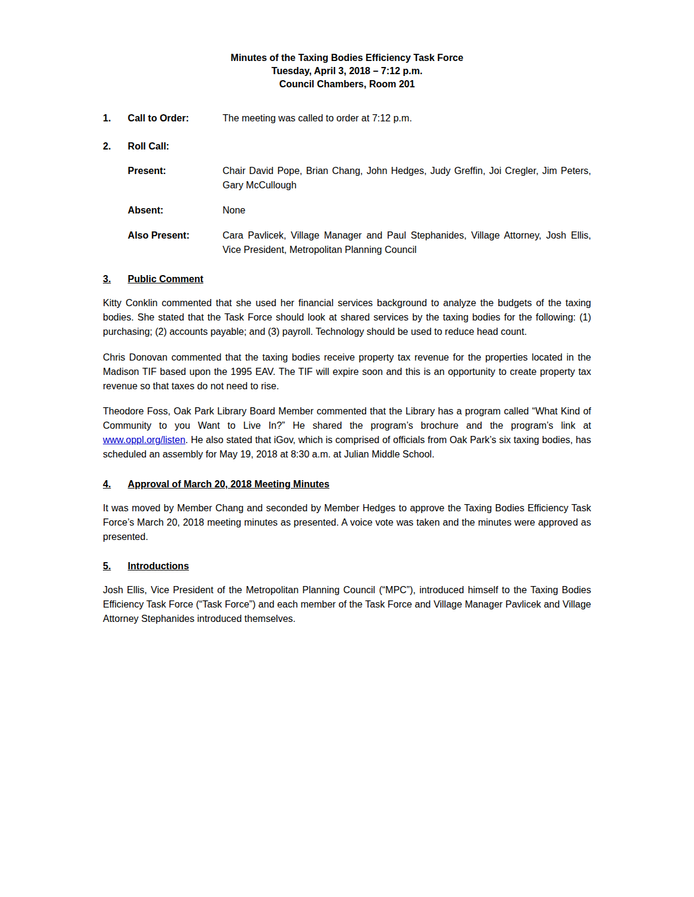Minutes of the Taxing Bodies Efficiency Task Force
Tuesday, April 3, 2018 – 7:12 p.m.
Council Chambers, Room 201
1. Call to Order: The meeting was called to order at 7:12 p.m.
2. Roll Call: Present: Chair David Pope, Brian Chang, John Hedges, Judy Greffin, Joi Cregler, Jim Peters, Gary McCullough Absent: None Also Present: Cara Pavlicek, Village Manager and Paul Stephanides, Village Attorney, Josh Ellis, Vice President, Metropolitan Planning Council
3. Public Comment
Kitty Conklin commented that she used her financial services background to analyze the budgets of the taxing bodies. She stated that the Task Force should look at shared services by the taxing bodies for the following: (1) purchasing; (2) accounts payable; and (3) payroll. Technology should be used to reduce head count.
Chris Donovan commented that the taxing bodies receive property tax revenue for the properties located in the Madison TIF based upon the 1995 EAV. The TIF will expire soon and this is an opportunity to create property tax revenue so that taxes do not need to rise.
Theodore Foss, Oak Park Library Board Member commented that the Library has a program called “What Kind of Community to you Want to Live In?” He shared the program’s brochure and the program’s link at www.oppl.org/listen. He also stated that iGov, which is comprised of officials from Oak Park’s six taxing bodies, has scheduled an assembly for May 19, 2018 at 8:30 a.m. at Julian Middle School.
4. Approval of March 20, 2018 Meeting Minutes
It was moved by Member Chang and seconded by Member Hedges to approve the Taxing Bodies Efficiency Task Force’s March 20, 2018 meeting minutes as presented. A voice vote was taken and the minutes were approved as presented.
5. Introductions
Josh Ellis, Vice President of the Metropolitan Planning Council (“MPC”), introduced himself to the Taxing Bodies Efficiency Task Force (“Task Force”) and each member of the Task Force and Village Manager Pavlicek and Village Attorney Stephanides introduced themselves.